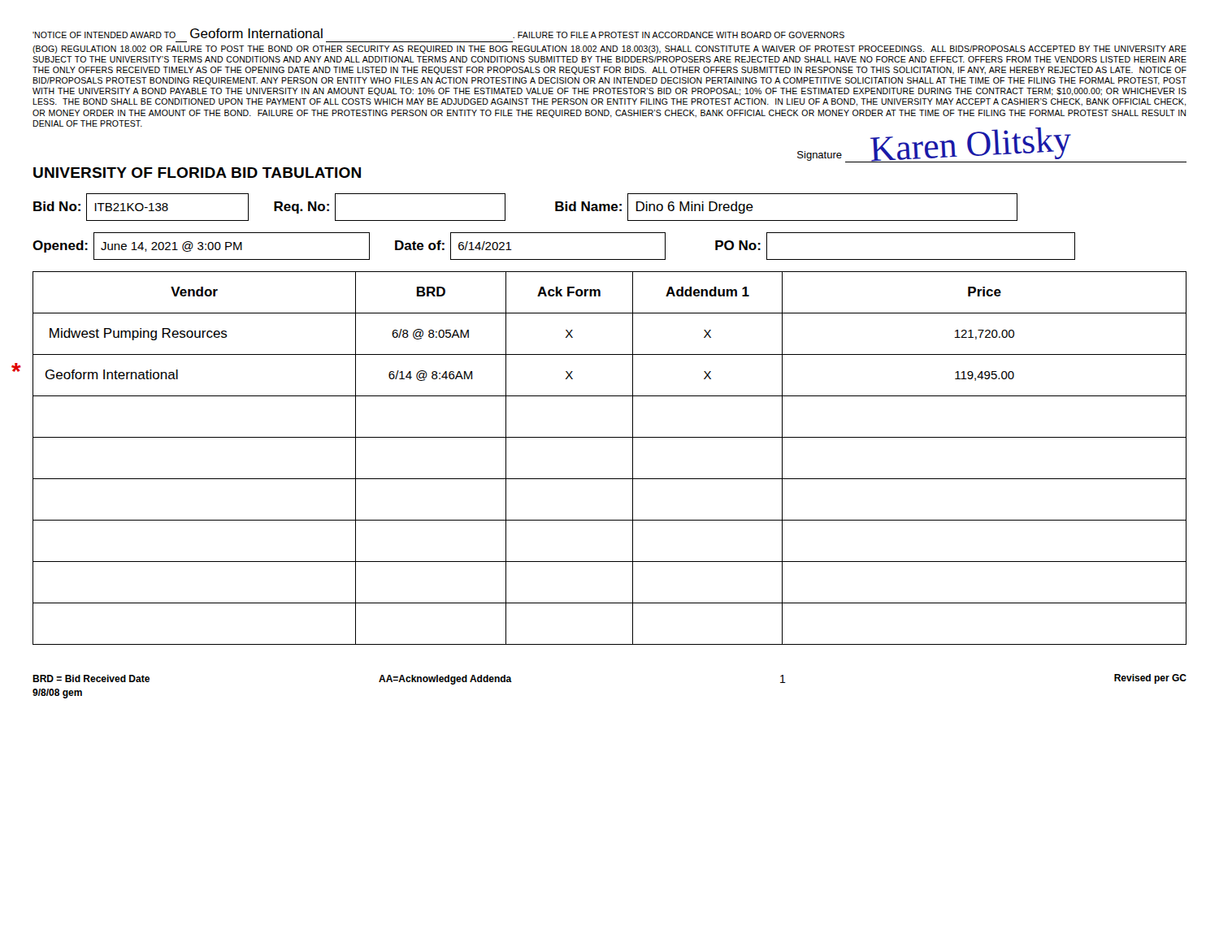'NOTICE OF INTENDED AWARD TO Geoform International . FAILURE TO FILE A PROTEST IN ACCORDANCE WITH BOARD OF GOVERNORS (BOG) REGULATION 18.002 OR FAILURE TO POST THE BOND OR OTHER SECURITY AS REQUIRED IN THE BOG REGULATION 18.002 AND 18.003(3), SHALL CONSTITUTE A WAIVER OF PROTEST PROCEEDINGS. ALL BIDS/PROPOSALS ACCEPTED BY THE UNIVERSITY ARE SUBJECT TO THE UNIVERSITY’S TERMS AND CONDITIONS AND ANY AND ALL ADDITIONAL TERMS AND CONDITIONS SUBMITTED BY THE BIDDERS/PROPOSERS ARE REJECTED AND SHALL HAVE NO FORCE AND EFFECT. OFFERS FROM THE VENDORS LISTED HEREIN ARE THE ONLY OFFERS RECEIVED TIMELY AS OF THE OPENING DATE AND TIME LISTED IN THE REQUEST FOR PROPOSALS OR REQUEST FOR BIDS. ALL OTHER OFFERS SUBMITTED IN RESPONSE TO THIS SOLICITATION, IF ANY, ARE HEREBY REJECTED AS LATE. NOTICE OF BID/PROPOSALS PROTEST BONDING REQUIREMENT. ANY PERSON OR ENTITY WHO FILES AN ACTION PROTESTING A DECISION OR AN INTENDED DECISION PERTAINING TO A COMPETITIVE SOLICITATION SHALL AT THE TIME OF THE FILING THE FORMAL PROTEST, POST WITH THE UNIVERSITY A BOND PAYABLE TO THE UNIVERSITY IN AN AMOUNT EQUAL TO: 10% OF THE ESTIMATED VALUE OF THE PROTESTOR’S BID OR PROPOSAL; 10% OF THE ESTIMATED EXPENDITURE DURING THE CONTRACT TERM; $10,000.00; OR WHICHEVER IS LESS. THE BOND SHALL BE CONDITIONED UPON THE PAYMENT OF ALL COSTS WHICH MAY BE ADJUDGED AGAINST THE PERSON OR ENTITY FILING THE PROTEST ACTION. IN LIEU OF A BOND, THE UNIVERSITY MAY ACCEPT A CASHIER’S CHECK, BANK OFFICIAL CHECK, OR MONEY ORDER IN THE AMOUNT OF THE BOND. FAILURE OF THE PROTESTING PERSON OR ENTITY TO FILE THE REQUIRED BOND, CASHIER’S CHECK, BANK OFFICIAL CHECK OR MONEY ORDER AT THE TIME OF THE FILING THE FORMAL PROTEST SHALL RESULT IN DENIAL OF THE PROTEST.
Signature
Karen Olitsky
UNIVERSITY OF FLORIDA BID TABULATION
Bid No:
ITB21KO-138
Req. No:
Bid Name:
Dino 6 Mini Dredge
Opened:
June 14, 2021 @ 3:00 PM
Date of:
6/14/2021
PO No:
*
| Vendor | BRD | Ack Form | Addendum 1 | Price |
| --- | --- | --- | --- | --- |
| Midwest Pumping Resources | 6/8 @ 8:05AM | X | X | 121,720.00 |
| Geoform International | 6/14 @ 8:46AM | X | X | 119,495.00 |
BRD = Bid Received Date
9/8/08 gem
AA=Acknowledged Addenda
1
Revised per GC